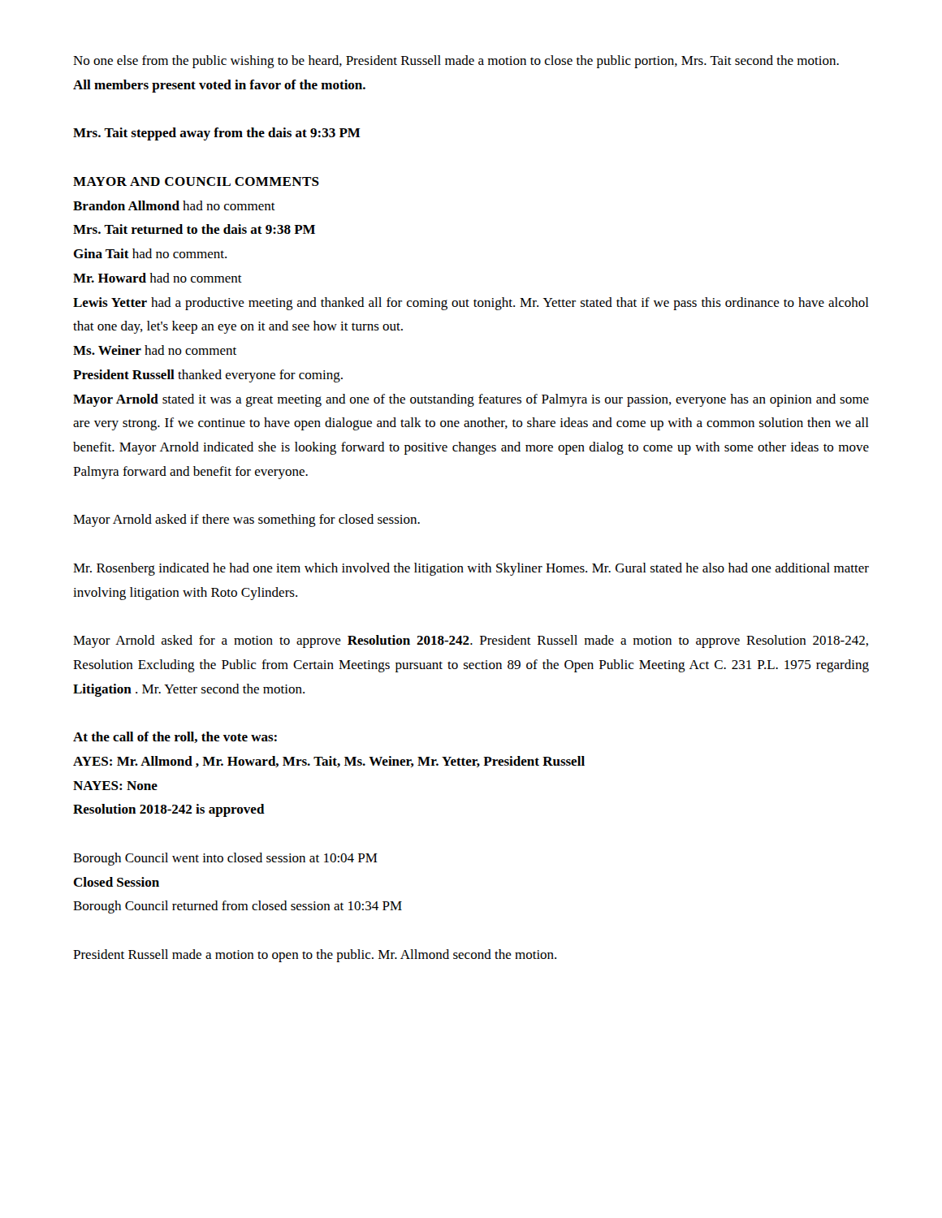No one else from the public wishing to be heard, President Russell made a motion to close the public portion, Mrs. Tait second the motion.
All members present voted in favor of the motion.
Mrs. Tait stepped away from the dais at 9:33 PM
MAYOR AND COUNCIL COMMENTS
Brandon Allmond had no comment
Mrs. Tait returned to the dais at 9:38 PM
Gina Tait had no comment.
Mr. Howard had no comment
Lewis Yetter had a productive meeting and thanked all for coming out tonight. Mr. Yetter stated that if we pass this ordinance to have alcohol that one day, let's keep an eye on it and see how it turns out.
Ms. Weiner had no comment
President Russell thanked everyone for coming.
Mayor Arnold stated it was a great meeting and one of the outstanding features of Palmyra is our passion, everyone has an opinion and some are very strong. If we continue to have open dialogue and talk to one another, to share ideas and come up with a common solution then we all benefit. Mayor Arnold indicated she is looking forward to positive changes and more open dialog to come up with some other ideas to move Palmyra forward and benefit for everyone.
Mayor Arnold asked if there was something for closed session.
Mr. Rosenberg indicated he had one item which involved the litigation with Skyliner Homes. Mr. Gural stated he also had one additional matter involving litigation with Roto Cylinders.
Mayor Arnold asked for a motion to approve Resolution 2018-242. President Russell made a motion to approve Resolution 2018-242, Resolution Excluding the Public from Certain Meetings pursuant to section 89 of the Open Public Meeting Act C. 231 P.L. 1975 regarding Litigation . Mr. Yetter second the motion.
At the call of the roll, the vote was:
AYES: Mr. Allmond , Mr. Howard, Mrs. Tait, Ms. Weiner, Mr. Yetter, President Russell
NAYES: None
Resolution 2018-242 is approved
Borough Council went into closed session at 10:04 PM
Closed Session
Borough Council returned from closed session at 10:34 PM
President Russell made a motion to open to the public. Mr. Allmond second the motion.